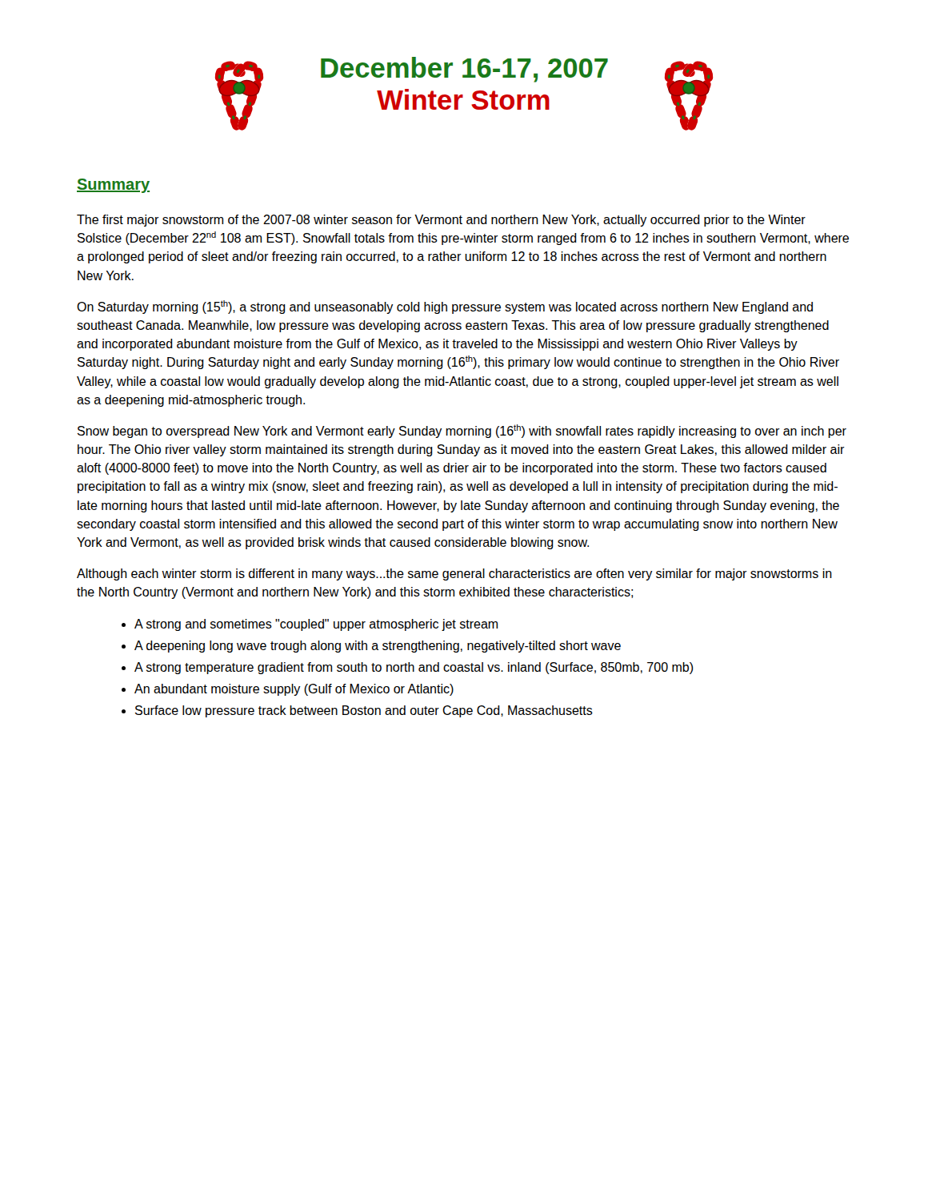December 16-17, 2007
Winter Storm
Summary
The first major snowstorm of the 2007-08 winter season for Vermont and northern New York, actually occurred prior to the Winter Solstice (December 22nd 108 am EST). Snowfall totals from this pre-winter storm ranged from 6 to 12 inches in southern Vermont, where a prolonged period of sleet and/or freezing rain occurred, to a rather uniform 12 to 18 inches across the rest of Vermont and northern New York.
On Saturday morning (15th), a strong and unseasonably cold high pressure system was located across northern New England and southeast Canada. Meanwhile, low pressure was developing across eastern Texas. This area of low pressure gradually strengthened and incorporated abundant moisture from the Gulf of Mexico, as it traveled to the Mississippi and western Ohio River Valleys by Saturday night. During Saturday night and early Sunday morning (16th), this primary low would continue to strengthen in the Ohio River Valley, while a coastal low would gradually develop along the mid-Atlantic coast, due to a strong, coupled upper-level jet stream as well as a deepening mid-atmospheric trough.
Snow began to overspread New York and Vermont early Sunday morning (16th) with snowfall rates rapidly increasing to over an inch per hour. The Ohio river valley storm maintained its strength during Sunday as it moved into the eastern Great Lakes, this allowed milder air aloft (4000-8000 feet) to move into the North Country, as well as drier air to be incorporated into the storm. These two factors caused precipitation to fall as a wintry mix (snow, sleet and freezing rain), as well as developed a lull in intensity of precipitation during the mid-late morning hours that lasted until mid-late afternoon. However, by late Sunday afternoon and continuing through Sunday evening, the secondary coastal storm intensified and this allowed the second part of this winter storm to wrap accumulating snow into northern New York and Vermont, as well as provided brisk winds that caused considerable blowing snow.
Although each winter storm is different in many ways...the same general characteristics are often very similar for major snowstorms in the North Country (Vermont and northern New York) and this storm exhibited these characteristics;
A strong and sometimes "coupled" upper atmospheric jet stream
A deepening long wave trough along with a strengthening, negatively-tilted short wave
A strong temperature gradient from south to north and coastal vs. inland (Surface, 850mb, 700 mb)
An abundant moisture supply (Gulf of Mexico or Atlantic)
Surface low pressure track between Boston and outer Cape Cod, Massachusetts